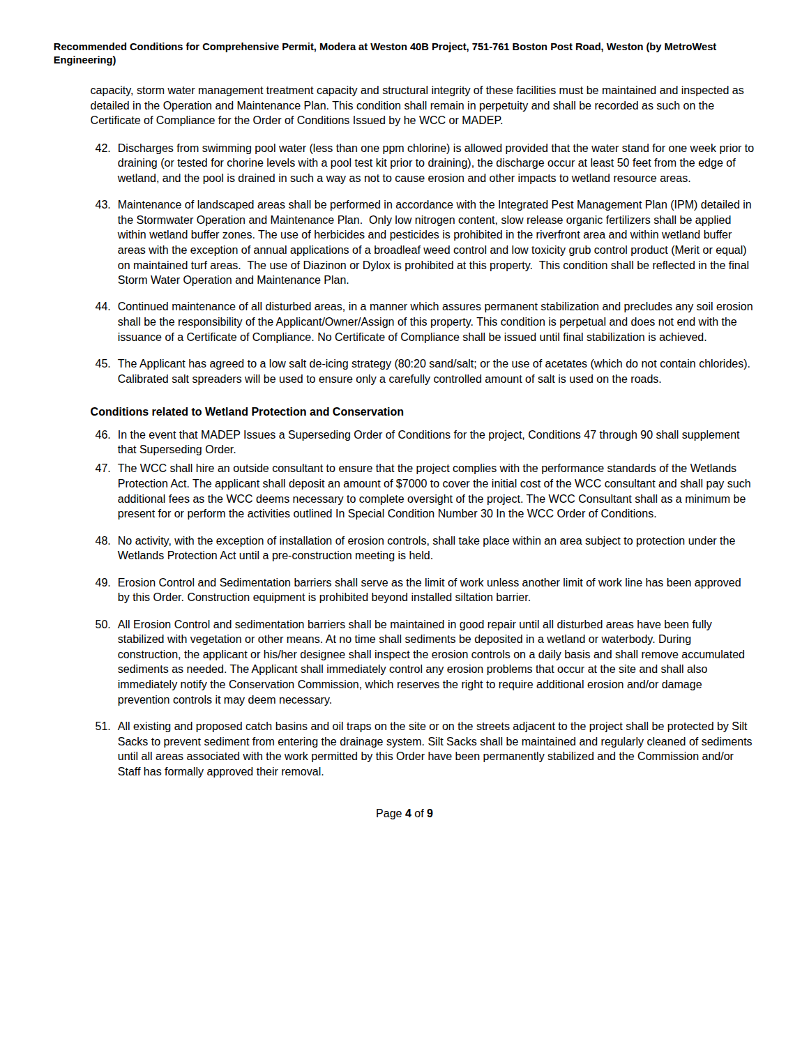Recommended Conditions for Comprehensive Permit, Modera at Weston 40B Project, 751-761 Boston Post Road, Weston (by MetroWest Engineering)
capacity, storm water management treatment capacity and structural integrity of these facilities must be maintained and inspected as detailed in the Operation and Maintenance Plan. This condition shall remain in perpetuity and shall be recorded as such on the Certificate of Compliance for the Order of Conditions Issued by he WCC or MADEP.
Discharges from swimming pool water (less than one ppm chlorine) is allowed provided that the water stand for one week prior to draining (or tested for chorine levels with a pool test kit prior to draining), the discharge occur at least 50 feet from the edge of wetland, and the pool is drained in such a way as not to cause erosion and other impacts to wetland resource areas.
Maintenance of landscaped areas shall be performed in accordance with the Integrated Pest Management Plan (IPM) detailed in the Stormwater Operation and Maintenance Plan. Only low nitrogen content, slow release organic fertilizers shall be applied within wetland buffer zones. The use of herbicides and pesticides is prohibited in the riverfront area and within wetland buffer areas with the exception of annual applications of a broadleaf weed control and low toxicity grub control product (Merit or equal) on maintained turf areas. The use of Diazinon or Dylox is prohibited at this property. This condition shall be reflected in the final Storm Water Operation and Maintenance Plan.
Continued maintenance of all disturbed areas, in a manner which assures permanent stabilization and precludes any soil erosion shall be the responsibility of the Applicant/Owner/Assign of this property. This condition is perpetual and does not end with the issuance of a Certificate of Compliance. No Certificate of Compliance shall be issued until final stabilization is achieved.
The Applicant has agreed to a low salt de-icing strategy (80:20 sand/salt; or the use of acetates (which do not contain chlorides). Calibrated salt spreaders will be used to ensure only a carefully controlled amount of salt is used on the roads.
Conditions related to Wetland Protection and Conservation
In the event that MADEP Issues a Superseding Order of Conditions for the project, Conditions 47 through 90 shall supplement that Superseding Order.
The WCC shall hire an outside consultant to ensure that the project complies with the performance standards of the Wetlands Protection Act. The applicant shall deposit an amount of $7000 to cover the initial cost of the WCC consultant and shall pay such additional fees as the WCC deems necessary to complete oversight of the project. The WCC Consultant shall as a minimum be present for or perform the activities outlined In Special Condition Number 30 In the WCC Order of Conditions.
No activity, with the exception of installation of erosion controls, shall take place within an area subject to protection under the Wetlands Protection Act until a pre-construction meeting is held.
Erosion Control and Sedimentation barriers shall serve as the limit of work unless another limit of work line has been approved by this Order. Construction equipment is prohibited beyond installed siltation barrier.
All Erosion Control and sedimentation barriers shall be maintained in good repair until all disturbed areas have been fully stabilized with vegetation or other means. At no time shall sediments be deposited in a wetland or waterbody. During construction, the applicant or his/her designee shall inspect the erosion controls on a daily basis and shall remove accumulated sediments as needed. The Applicant shall immediately control any erosion problems that occur at the site and shall also immediately notify the Conservation Commission, which reserves the right to require additional erosion and/or damage prevention controls it may deem necessary.
All existing and proposed catch basins and oil traps on the site or on the streets adjacent to the project shall be protected by Silt Sacks to prevent sediment from entering the drainage system. Silt Sacks shall be maintained and regularly cleaned of sediments until all areas associated with the work permitted by this Order have been permanently stabilized and the Commission and/or Staff has formally approved their removal.
Page 4 of 9